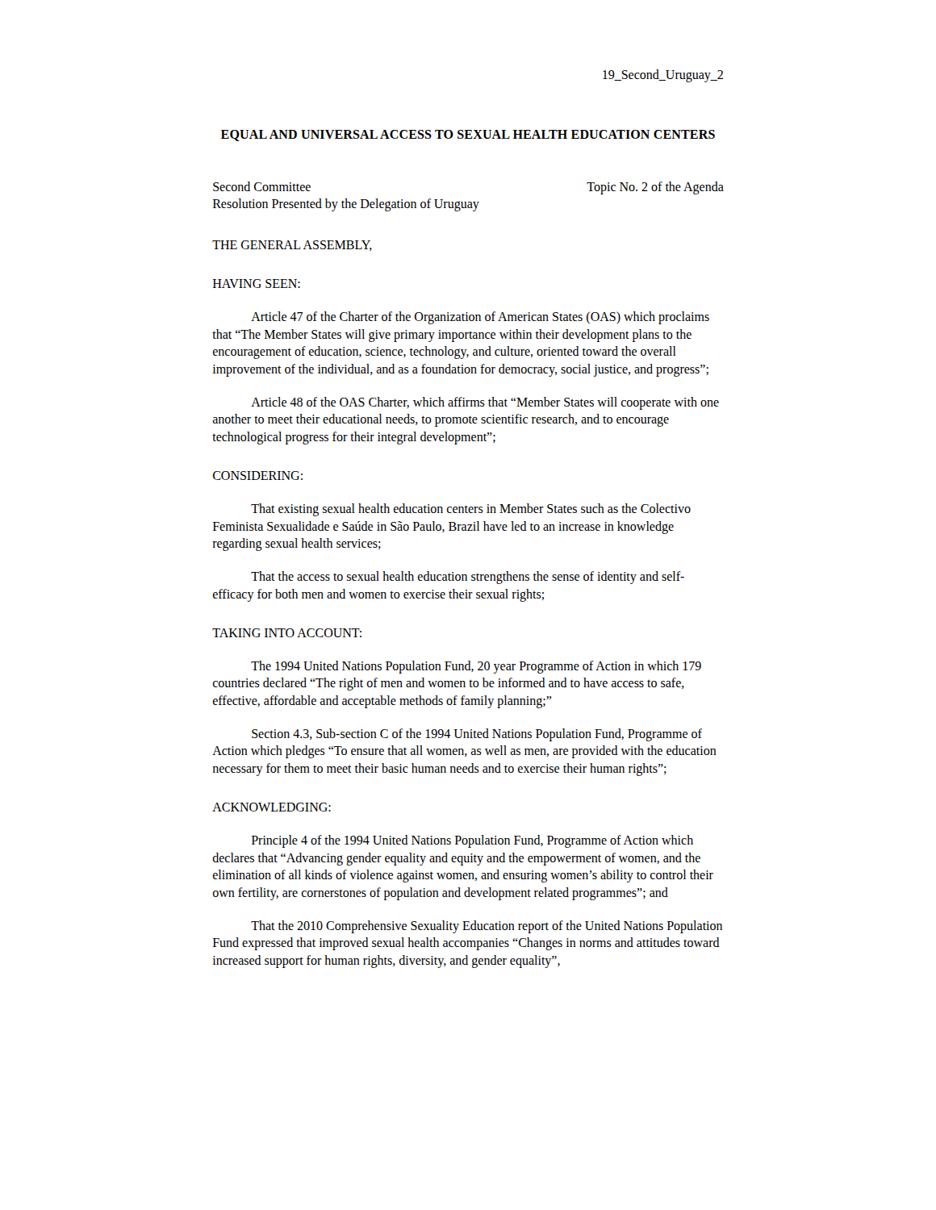19_Second_Uruguay_2
EQUAL AND UNIVERSAL ACCESS TO SEXUAL HEALTH EDUCATION CENTERS
Second Committee
Topic No. 2 of the Agenda
Resolution Presented by the Delegation of Uruguay
THE GENERAL ASSEMBLY,
HAVING SEEN:
Article 47 of the Charter of the Organization of American States (OAS) which proclaims that “The Member States will give primary importance within their development plans to the encouragement of education, science, technology, and culture, oriented toward the overall improvement of the individual, and as a foundation for democracy, social justice, and progress”;
Article 48 of the OAS Charter, which affirms that “Member States will cooperate with one another to meet their educational needs, to promote scientific research, and to encourage technological progress for their integral development”;
CONSIDERING:
That existing sexual health education centers in Member States such as the Colectivo Feminista Sexualidade e Saúde in São Paulo, Brazil have led to an increase in knowledge regarding sexual health services;
That the access to sexual health education strengthens the sense of identity and self- efficacy for both men and women to exercise their sexual rights;
TAKING INTO ACCOUNT:
The 1994 United Nations Population Fund, 20 year Programme of Action in which 179 countries declared “The right of men and women to be informed and to have access to safe, effective, affordable and acceptable methods of family planning;”
Section 4.3, Sub-section C of the 1994 United Nations Population Fund, Programme of Action which pledges “To ensure that all women, as well as men, are provided with the education necessary for them to meet their basic human needs and to exercise their human rights”;
ACKNOWLEDGING:
Principle 4 of the 1994 United Nations Population Fund, Programme of Action which declares that “Advancing gender equality and equity and the empowerment of women, and the elimination of all kinds of violence against women, and ensuring women’s ability to control their own fertility, are cornerstones of population and development related programmes”; and
That the 2010 Comprehensive Sexuality Education report of the United Nations Population Fund expressed that improved sexual health accompanies “Changes in norms and attitudes toward increased support for human rights, diversity, and gender equality”,